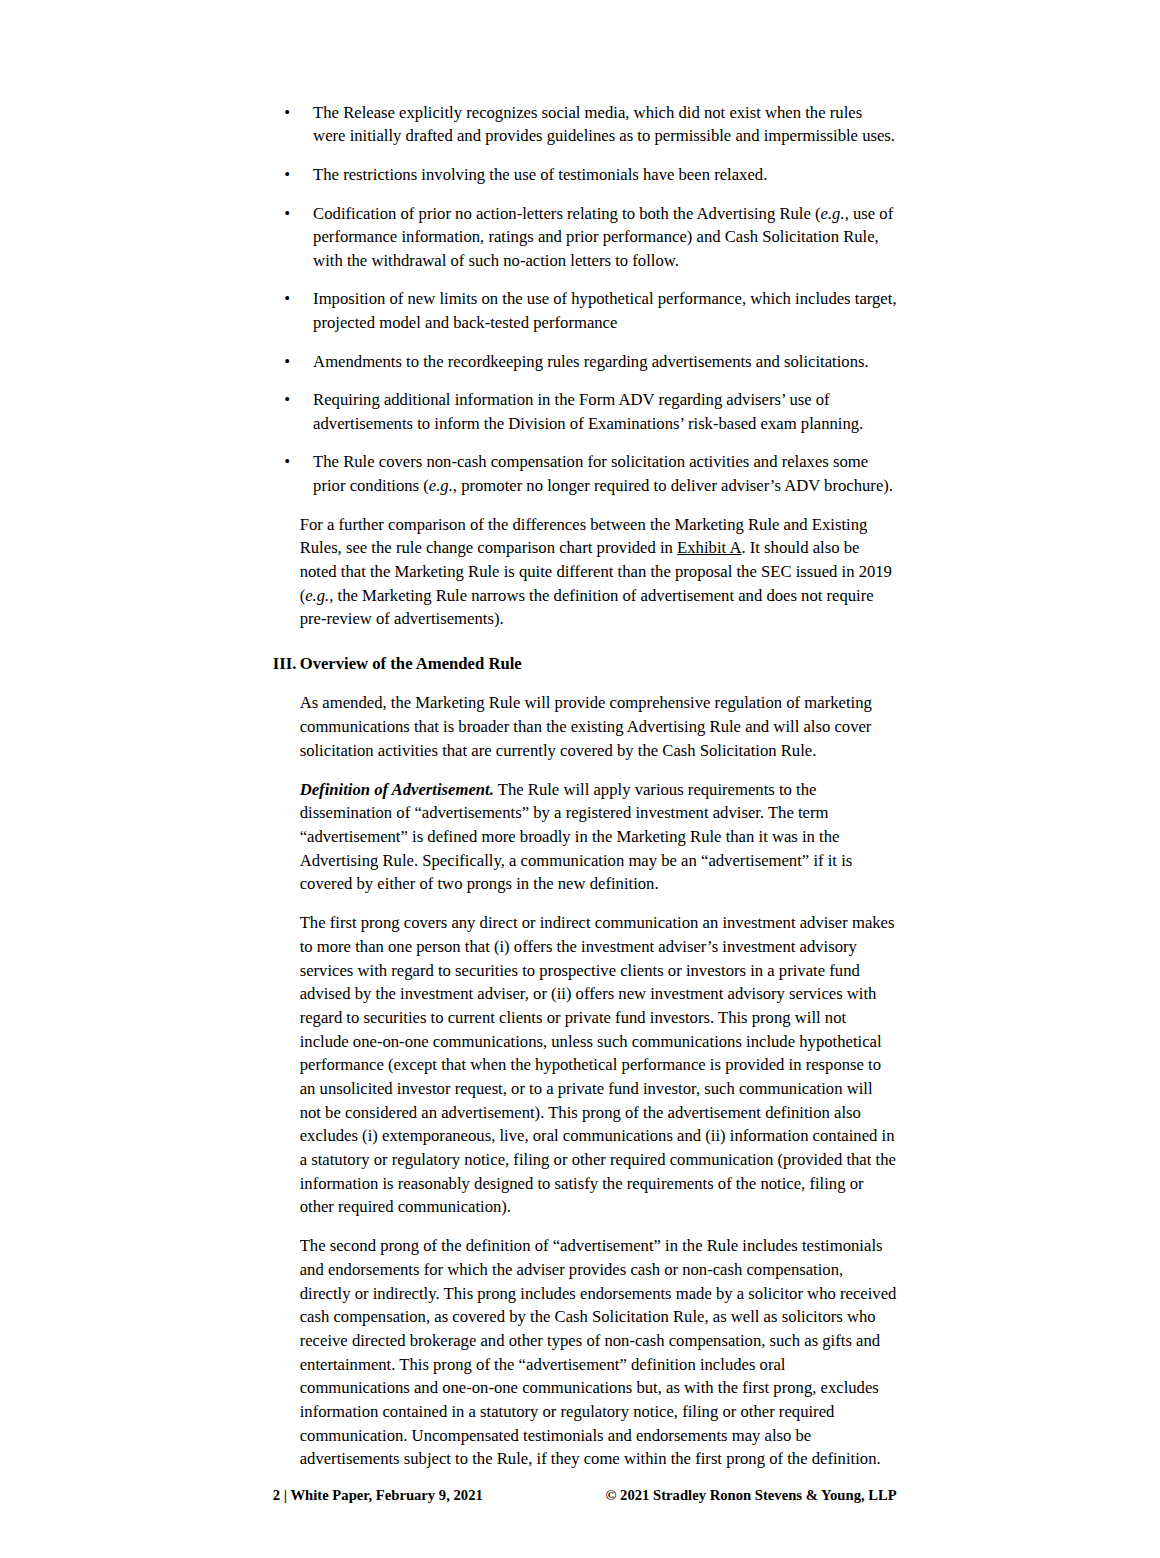The Release explicitly recognizes social media, which did not exist when the rules were initially drafted and provides guidelines as to permissible and impermissible uses.
The restrictions involving the use of testimonials have been relaxed.
Codification of prior no action-letters relating to both the Advertising Rule (e.g., use of performance information, ratings and prior performance) and Cash Solicitation Rule, with the withdrawal of such no-action letters to follow.
Imposition of new limits on the use of hypothetical performance, which includes target, projected model and back-tested performance
Amendments to the recordkeeping rules regarding advertisements and solicitations.
Requiring additional information in the Form ADV regarding advisers’ use of advertisements to inform the Division of Examinations’ risk-based exam planning.
The Rule covers non-cash compensation for solicitation activities and relaxes some prior conditions (e.g., promoter no longer required to deliver adviser’s ADV brochure).
For a further comparison of the differences between the Marketing Rule and Existing Rules, see the rule change comparison chart provided in Exhibit A. It should also be noted that the Marketing Rule is quite different than the proposal the SEC issued in 2019 (e.g., the Marketing Rule narrows the definition of advertisement and does not require pre-review of advertisements).
III. Overview of the Amended Rule
As amended, the Marketing Rule will provide comprehensive regulation of marketing communications that is broader than the existing Advertising Rule and will also cover solicitation activities that are currently covered by the Cash Solicitation Rule.
Definition of Advertisement. The Rule will apply various requirements to the dissemination of “advertisements” by a registered investment adviser. The term “advertisement” is defined more broadly in the Marketing Rule than it was in the Advertising Rule. Specifically, a communication may be an “advertisement” if it is covered by either of two prongs in the new definition.
The first prong covers any direct or indirect communication an investment adviser makes to more than one person that (i) offers the investment adviser’s investment advisory services with regard to securities to prospective clients or investors in a private fund advised by the investment adviser, or (ii) offers new investment advisory services with regard to securities to current clients or private fund investors. This prong will not include one-on-one communications, unless such communications include hypothetical performance (except that when the hypothetical performance is provided in response to an unsolicited investor request, or to a private fund investor, such communication will not be considered an advertisement). This prong of the advertisement definition also excludes (i) extemporaneous, live, oral communications and (ii) information contained in a statutory or regulatory notice, filing or other required communication (provided that the information is reasonably designed to satisfy the requirements of the notice, filing or other required communication).
The second prong of the definition of “advertisement” in the Rule includes testimonials and endorsements for which the adviser provides cash or non-cash compensation, directly or indirectly. This prong includes endorsements made by a solicitor who received cash compensation, as covered by the Cash Solicitation Rule, as well as solicitors who receive directed brokerage and other types of non-cash compensation, such as gifts and entertainment. This prong of the “advertisement” definition includes oral communications and one-on-one communications but, as with the first prong, excludes information contained in a statutory or regulatory notice, filing or other required communication. Uncompensated testimonials and endorsements may also be advertisements subject to the Rule, if they come within the first prong of the definition.
2 | White Paper, February 9, 2021
© 2021 Stradley Ronon Stevens & Young, LLP